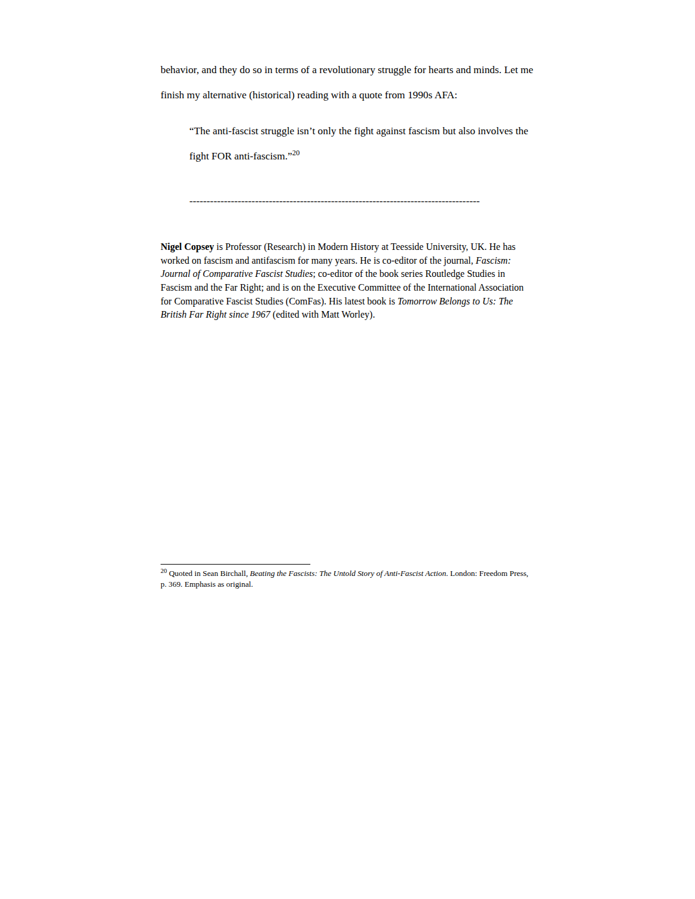behavior, and they do so in terms of a revolutionary struggle for hearts and minds. Let me finish my alternative (historical) reading with a quote from 1990s AFA:
“The anti-fascist struggle isn’t only the fight against fascism but also involves the fight FOR anti-fascism.”20
------------------------------------------------------------------------------------
Nigel Copsey is Professor (Research) in Modern History at Teesside University, UK. He has worked on fascism and antifascism for many years. He is co-editor of the journal, Fascism: Journal of Comparative Fascist Studies; co-editor of the book series Routledge Studies in Fascism and the Far Right; and is on the Executive Committee of the International Association for Comparative Fascist Studies (ComFas). His latest book is Tomorrow Belongs to Us: The British Far Right since 1967 (edited with Matt Worley).
20 Quoted in Sean Birchall, Beating the Fascists: The Untold Story of Anti-Fascist Action. London: Freedom Press, p. 369. Emphasis as original.